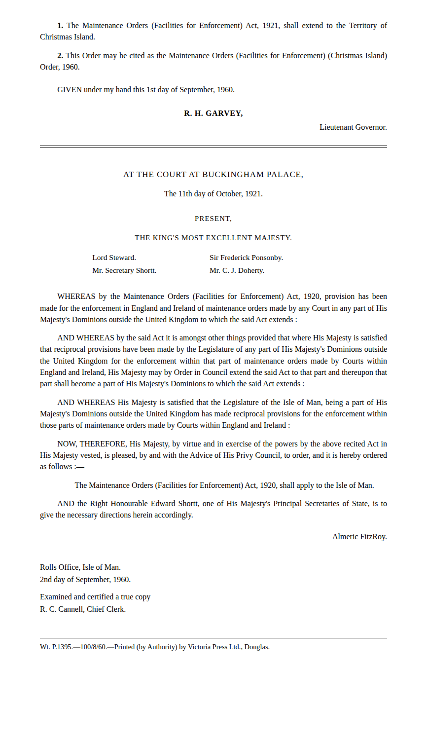1. The Maintenance Orders (Facilities for Enforcement) Act, 1921, shall extend to the Territory of Christmas Island.
2. This Order may be cited as the Maintenance Orders (Facilities for Enforcement) (Christmas Island) Order, 1960.
GIVEN under my hand this 1st day of September, 1960.
R. H. GARVEY,
Lieutenant Governor.
At the Court at Buckingham Palace,
The 11th day of October, 1921.
PRESENT,
THE KING'S MOST EXCELLENT MAJESTY.
| Lord Steward. | Sir Frederick Ponsonby. |
| Mr. Secretary Shortt. | Mr. C. J. Doherty. |
WHEREAS by the Maintenance Orders (Facilities for Enforcement) Act, 1920, provision has been made for the enforcement in England and Ireland of maintenance orders made by any Court in any part of His Majesty's Dominions outside the United Kingdom to which the said Act extends :
AND WHEREAS by the said Act it is amongst other things provided that where His Majesty is satisfied that reciprocal provisions have been made by the Legislature of any part of His Majesty's Dominions outside the United Kingdom for the enforcement within that part of maintenance orders made by Courts within England and Ireland, His Majesty may by Order in Council extend the said Act to that part and thereupon that part shall become a part of His Majesty's Dominions to which the said Act extends :
AND WHEREAS His Majesty is satisfied that the Legislature of the Isle of Man, being a part of His Majesty's Dominions outside the United Kingdom has made reciprocal provisions for the enforcement within those parts of maintenance orders made by Courts within England and Ireland :
NOW, THEREFORE, His Majesty, by virtue and in exercise of the powers by the above recited Act in His Majesty vested, is pleased, by and with the Advice of His Privy Council, to order, and it is hereby ordered as follows :—
The Maintenance Orders (Facilities for Enforcement) Act, 1920, shall apply to the Isle of Man.
AND the Right Honourable Edward Shortt, one of His Majesty's Principal Secretaries of State, is to give the necessary directions herein accordingly.
Almeric FitzRoy.
Rolls Office, Isle of Man.
2nd day of September, 1960.
Examined and certified a true copy
R. C. Cannell, Chief Clerk.
Wt. P.1395.—100/8/60.—Printed (by Authority) by Victoria Press Ltd., Douglas.